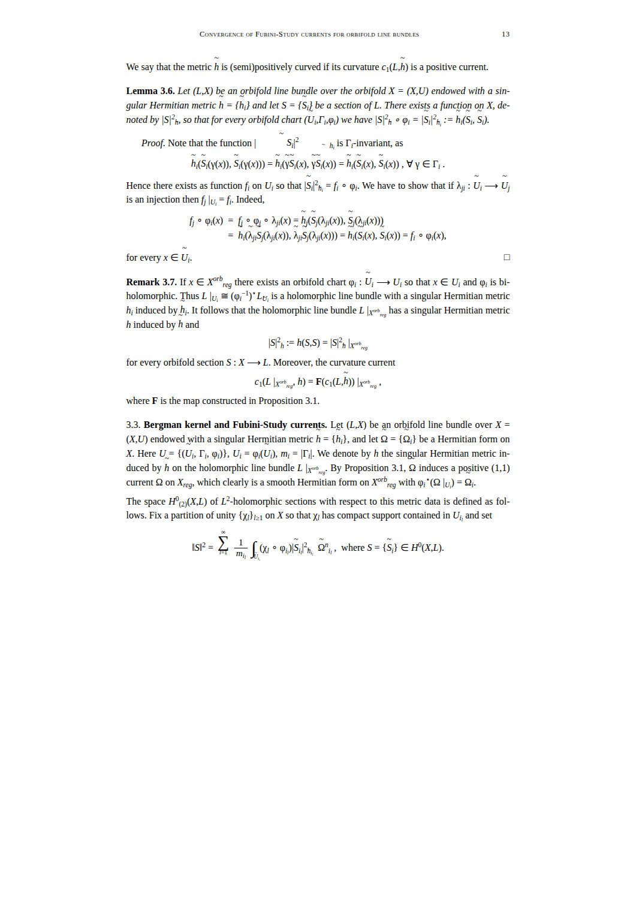Convergence of Fubini-Study currents for orbifold line bundles 13
We say that the metric ~h is (semi)positively curved if its curvature c1(L,~h) is a positive current.
Lemma 3.6. Let (L,X) be an orbifold line bundle over the orbifold X = (X,U) endowed with a singular Hermitian metric ~h = {~hi} and let S = {~Si} be a section of L. There exists a function on X, denoted by |S|2~h, so that for every orbifold chart (~Ui,Γi,φi) we have |S|2~h ∘ φi = |~Si|2~hi := ~hi(~Si, ~Si).
Proof. Note that the function |~Si|2~hi is Γi-invariant, as
~hi(~Si(γ(x)), ~Si(γ(x))) = ~hi(~γ~Si(x), ~γ~Si(x)) = ~hi(~Si(x), ~Si(x)) , ∀ γ ∈ Γi .
Hence there exists as function fi on Ui so that |~Si|2~hi = fi ∘ φi. We have to show that if λji : ~Ui ⟶ ~Uj is an injection then fj |Ui = fi. Indeed,
fj ∘ φi(x) = fj ∘ φj ∘ λji(x) = ~hj(~Sj(λji(x)), ~Sj(λji(x)))
= ~hi(~λji~Sj(λji(x)), ~λji~Sj(λji(x))) = ~hi(~Si(x), ~Si(x)) = fi ∘ φi(x),
for every x ∈ ~Ui. □
Remark 3.7. If x ∈ Xorbreg there exists an orbifold chart φi : ~Ui ⟶ Ui so that x ∈ Ui and φi is biholomorphic. Thus L |Ui ≅ (φi−1)⋆L~Ui is a holomorphic line bundle with a singular Hermitian metric hi induced by ~hi. It follows that the holomorphic line bundle L |Xorbreg has a singular Hermitian metric h induced by ~h and
|S|2h := h(S,S) = |S|2~h |Xorbreg
for every orbifold section S : X ⟶ L. Moreover, the curvature current
c1(L |Xorbreg, h) = F(c1(L,~h)) |Xorbreg ,
where F is the map constructed in Proposition 3.1.
3.3. Bergman kernel and Fubini-Study currents. Let (L,X) be an orbifold line bundle over X = (X,U) endowed with a singular Hermitian metric ~h = {~hi}, and let ~Ω = {~Ωi} be a Hermitian form on X. Here U = {(~Ui, Γi, φi)}, Ui = φi(~Ui), mi = |Γi|. We denote by h the singular Hermitian metric induced by ~h on the holomorphic line bundle L |Xorbreg. By Proposition 3.1, ~Ω induces a positive (1,1) current Ω on Xreg, which clearly is a smooth Hermitian form on Xorbreg with φi⋆(Ω |Ui) = ~Ωi.
The space H0(2)(X,L) of L2-holomorphic sections with respect to this metric data is defined as follows. Fix a partition of unity {χl}l≥1 on X so that χl has compact support contained in Uil and set
‖S‖2 = ∞∑l=1 1 mil ∫~Uil (χl ∘ φil)|~Sil|2~hil ~Ωnil , where S = {~Si} ∈ H0(X,L).